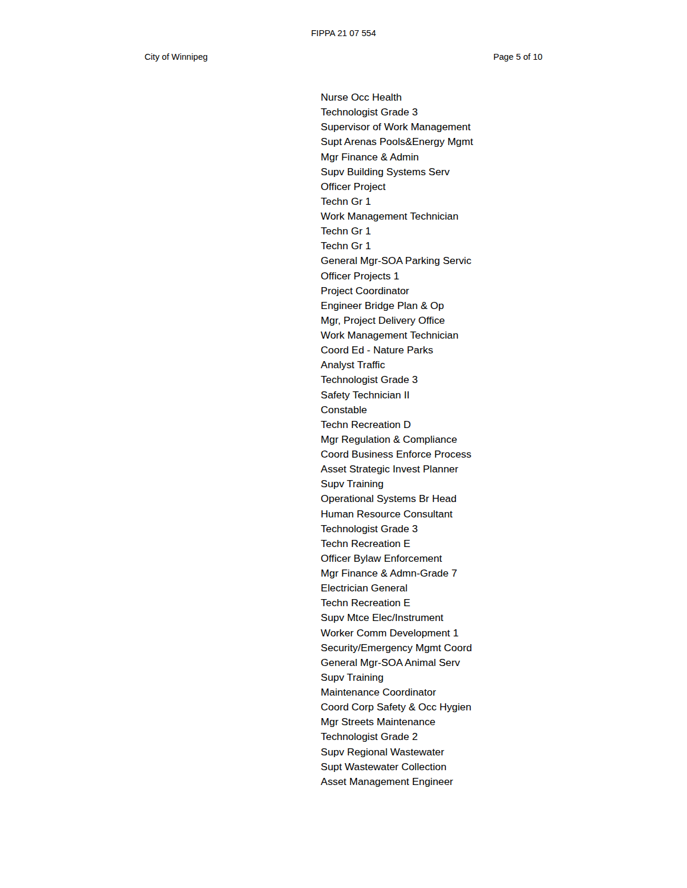FIPPA 21 07 554
City of Winnipeg Page 5 of 10
Nurse Occ Health
Technologist Grade 3
Supervisor of Work Management
Supt Arenas Pools&Energy Mgmt
Mgr Finance & Admin
Supv Building Systems Serv
Officer Project
Techn Gr 1
Work Management Technician
Techn Gr 1
Techn Gr 1
General Mgr-SOA Parking Servic
Officer Projects 1
Project Coordinator
Engineer Bridge Plan & Op
Mgr, Project Delivery Office
Work Management Technician
Coord Ed - Nature Parks
Analyst Traffic
Technologist Grade 3
Safety Technician II
Constable
Techn Recreation D
Mgr Regulation & Compliance
Coord Business Enforce Process
Asset Strategic Invest Planner
Supv Training
Operational Systems Br Head
Human Resource Consultant
Technologist Grade 3
Techn Recreation E
Officer Bylaw Enforcement
Mgr Finance & Admn-Grade 7
Electrician General
Techn Recreation E
Supv Mtce Elec/Instrument
Worker Comm Development 1
Security/Emergency Mgmt Coord
General Mgr-SOA Animal Serv
Supv Training
Maintenance Coordinator
Coord Corp Safety & Occ Hygien
Mgr Streets Maintenance
Technologist Grade 2
Supv Regional Wastewater
Supt Wastewater Collection
Asset Management Engineer